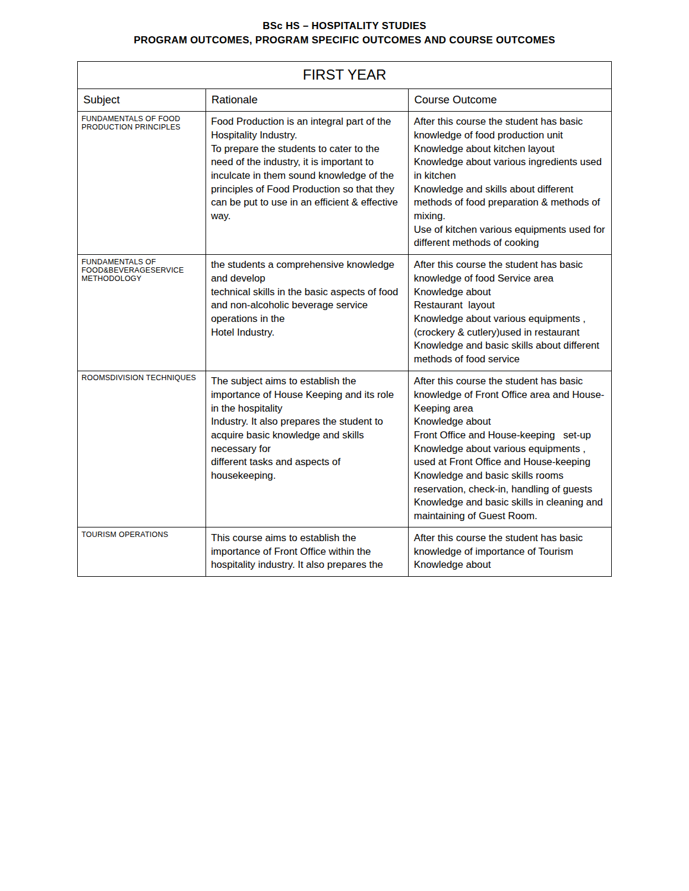BSc HS – HOSPITALITY STUDIES
PROGRAM OUTCOMES, PROGRAM SPECIFIC OUTCOMES AND COURSE OUTCOMES
FIRST YEAR
| Subject | Rationale | Course Outcome |
| --- | --- | --- |
| FUNDAMENTALS OF FOOD PRODUCTION PRINCIPLES | Food Production is an integral part of the Hospitality Industry. To prepare the students to cater to the need of the industry, it is important to inculcate in them sound knowledge of the principles of Food Production so that they can be put to use in an efficient & effective way. | After this course the student has basic knowledge of food production unit Knowledge about kitchen layout Knowledge about various ingredients used in kitchen Knowledge and skills about different methods of food preparation & methods of mixing. Use of kitchen various equipments used for different methods of cooking |
| FUNDAMENTALS OF FOOD&BEVERAGESERVICE METHODOLOGY | the students a comprehensive knowledge and develop technical skills in the basic aspects of food and non-alcoholic beverage service operations in the Hotel Industry. | After this course the student has basic knowledge of food Service area Knowledge about Restaurant layout Knowledge about various equipments , (crockery & cutlery)used in restaurant Knowledge and basic skills about different methods of food service |
| ROOMSDIVISION TECHNIQUES | The subject aims to establish the importance of House Keeping and its role in the hospitality Industry. It also prepares the student to acquire basic knowledge and skills necessary for different tasks and aspects of housekeeping. | After this course the student has basic knowledge of Front Office area and House-Keeping area Knowledge about Front Office and House-keeping set-up Knowledge about various equipments , used at Front Office and House-keeping Knowledge and basic skills rooms reservation, check-in, handling of guests Knowledge and basic skills in cleaning and maintaining of Guest Room. |
| TOURISM OPERATIONS | This course aims to establish the importance of Front Office within the hospitality industry. It also prepares the | After this course the student has basic knowledge of importance of Tourism Knowledge about |